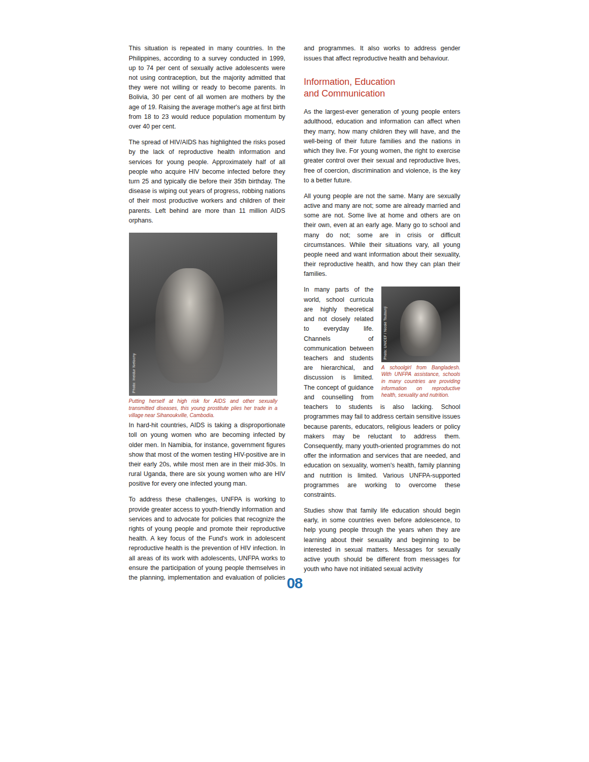This situation is repeated in many countries. In the Philippines, according to a survey conducted in 1999, up to 74 per cent of sexually active adolescents were not using contraception, but the majority admitted that they were not willing or ready to become parents. In Bolivia, 30 per cent of all women are mothers by the age of 19. Raising the average mother's age at first birth from 18 to 23 would reduce population momentum by over 40 per cent.
The spread of HIV/AIDS has highlighted the risks posed by the lack of reproductive health information and services for young people. Approximately half of all people who acquire HIV become infected before they turn 25 and typically die before their 35th birthday. The disease is wiping out years of progress, robbing nations of their most productive workers and children of their parents. Left behind are more than 11 million AIDS orphans.
Photo: Heldur Netocny
Putting herself at high risk for AIDS and other sexually transmitted diseases, this young prostitute plies her trade in a village near Sihanoukville, Cambodia.
In hard-hit countries, AIDS is taking a disproportionate toll on young women who are becoming infected by older men. In Namibia, for instance, government figures show that most of the women testing HIV-positive are in their early 20s, while most men are in their mid-30s. In rural Uganda, there are six young women who are HIV positive for every one infected young man.
To address these challenges, UNFPA is working to provide greater access to youth-friendly information and services and to advocate for policies that recognize the rights of young people and promote their reproductive health. A key focus of the Fund's work in adolescent reproductive health is the prevention of HIV infection. In all areas of its work with adolescents, UNFPA works to ensure the participation of young people themselves in the planning, implementation and evaluation of policies and programmes. It also works to address gender issues that affect reproductive health and behaviour.
Information, Education
and Communication
As the largest-ever generation of young people enters adulthood, education and information can affect when they marry, how many children they will have, and the well-being of their future families and the nations in which they live. For young women, the right to exercise greater control over their sexual and reproductive lives, free of coercion, discrimination and violence, is the key to a better future.
All young people are not the same. Many are sexually active and many are not; some are already married and some are not. Some live at home and others are on their own, even at an early age. Many go to school and many do not; some are in crisis or difficult circumstances. While their situations vary, all young people need and want information about their sexuality, their reproductive health, and how they can plan their families.
Photo: UNICEF / Nicole Toutounji
A schoolgirl from Bangladesh. With UNFPA assistance, schools in many countries are providing information on reproductive health, sexuality and nutrition.
In many parts of the world, school curricula are highly theoretical and not closely related to everyday life. Channels of communication between teachers and students are hierarchical, and discussion is limited. The concept of guidance and counselling from teachers to students is also lacking. School programmes may fail to address certain sensitive issues because parents, educators, religious leaders or policy makers may be reluctant to address them. Consequently, many youth-oriented programmes do not offer the information and services that are needed, and education on sexuality, women's health, family planning and nutrition is limited. Various UNFPA-supported programmes are working to overcome these constraints.
Studies show that family life education should begin early, in some countries even before adolescence, to help young people through the years when they are learning about their sexuality and beginning to be interested in sexual matters. Messages for sexually active youth should be different from messages for youth who have not initiated sexual activity
08